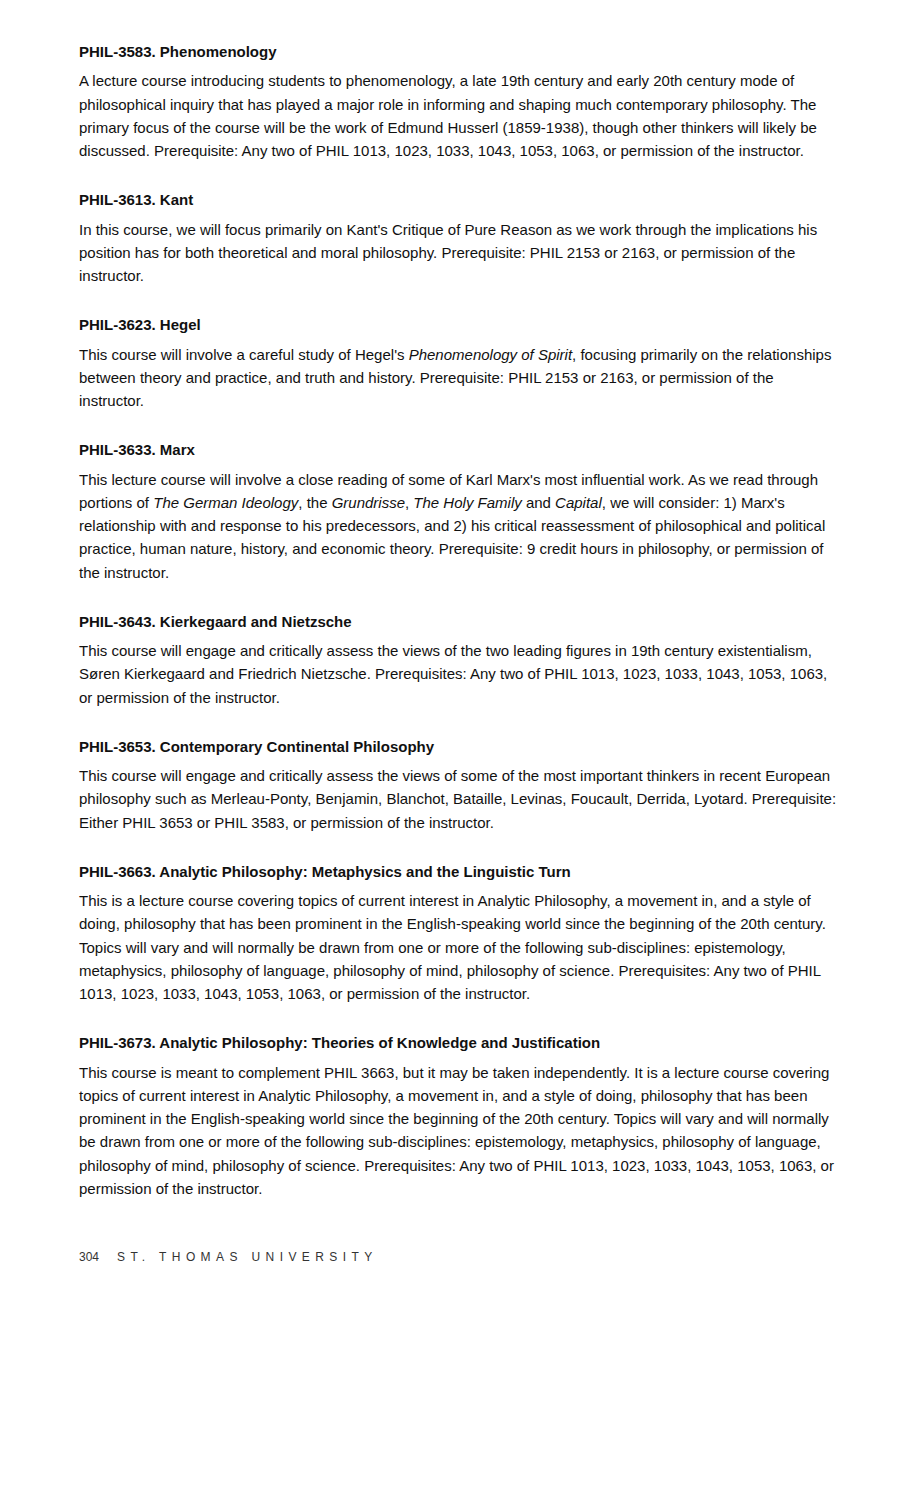PHIL-3583. Phenomenology
A lecture course introducing students to phenomenology, a late 19th century and early 20th century mode of philosophical inquiry that has played a major role in informing and shaping much contemporary philosophy. The primary focus of the course will be the work of Edmund Husserl (1859-1938), though other thinkers will likely be discussed. Prerequisite: Any two of PHIL 1013, 1023, 1033, 1043, 1053, 1063, or permission of the instructor.
PHIL-3613. Kant
In this course, we will focus primarily on Kant's Critique of Pure Reason as we work through the implications his position has for both theoretical and moral philosophy. Prerequisite: PHIL 2153 or 2163, or permission of the instructor.
PHIL-3623. Hegel
This course will involve a careful study of Hegel's Phenomenology of Spirit, focusing primarily on the relationships between theory and practice, and truth and history. Prerequisite: PHIL 2153 or 2163, or permission of the instructor.
PHIL-3633. Marx
This lecture course will involve a close reading of some of Karl Marx's most influential work. As we read through portions of The German Ideology, the Grundrisse, The Holy Family and Capital, we will consider: 1) Marx's relationship with and response to his predecessors, and 2) his critical reassessment of philosophical and political practice, human nature, history, and economic theory. Prerequisite: 9 credit hours in philosophy, or permission of the instructor.
PHIL-3643. Kierkegaard and Nietzsche
This course will engage and critically assess the views of the two leading figures in 19th century existentialism, Søren Kierkegaard and Friedrich Nietzsche. Prerequisites: Any two of PHIL 1013, 1023, 1033, 1043, 1053, 1063, or permission of the instructor.
PHIL-3653. Contemporary Continental Philosophy
This course will engage and critically assess the views of some of the most important thinkers in recent European philosophy such as Merleau-Ponty, Benjamin, Blanchot, Bataille, Levinas, Foucault, Derrida, Lyotard. Prerequisite: Either PHIL 3653 or PHIL 3583, or permission of the instructor.
PHIL-3663. Analytic Philosophy: Metaphysics and the Linguistic Turn
This is a lecture course covering topics of current interest in Analytic Philosophy, a movement in, and a style of doing, philosophy that has been prominent in the English-speaking world since the beginning of the 20th century. Topics will vary and will normally be drawn from one or more of the following sub-disciplines: epistemology, metaphysics, philosophy of language, philosophy of mind, philosophy of science. Prerequisites: Any two of PHIL 1013, 1023, 1033, 1043, 1053, 1063, or permission of the instructor.
PHIL-3673. Analytic Philosophy: Theories of Knowledge and Justification
This course is meant to complement PHIL 3663, but it may be taken independently. It is a lecture course covering topics of current interest in Analytic Philosophy, a movement in, and a style of doing, philosophy that has been prominent in the English-speaking world since the beginning of the 20th century. Topics will vary and will normally be drawn from one or more of the following sub-disciplines: epistemology, metaphysics, philosophy of language, philosophy of mind, philosophy of science. Prerequisites: Any two of PHIL 1013, 1023, 1033, 1043, 1053, 1063, or permission of the instructor.
304 St. Thomas University